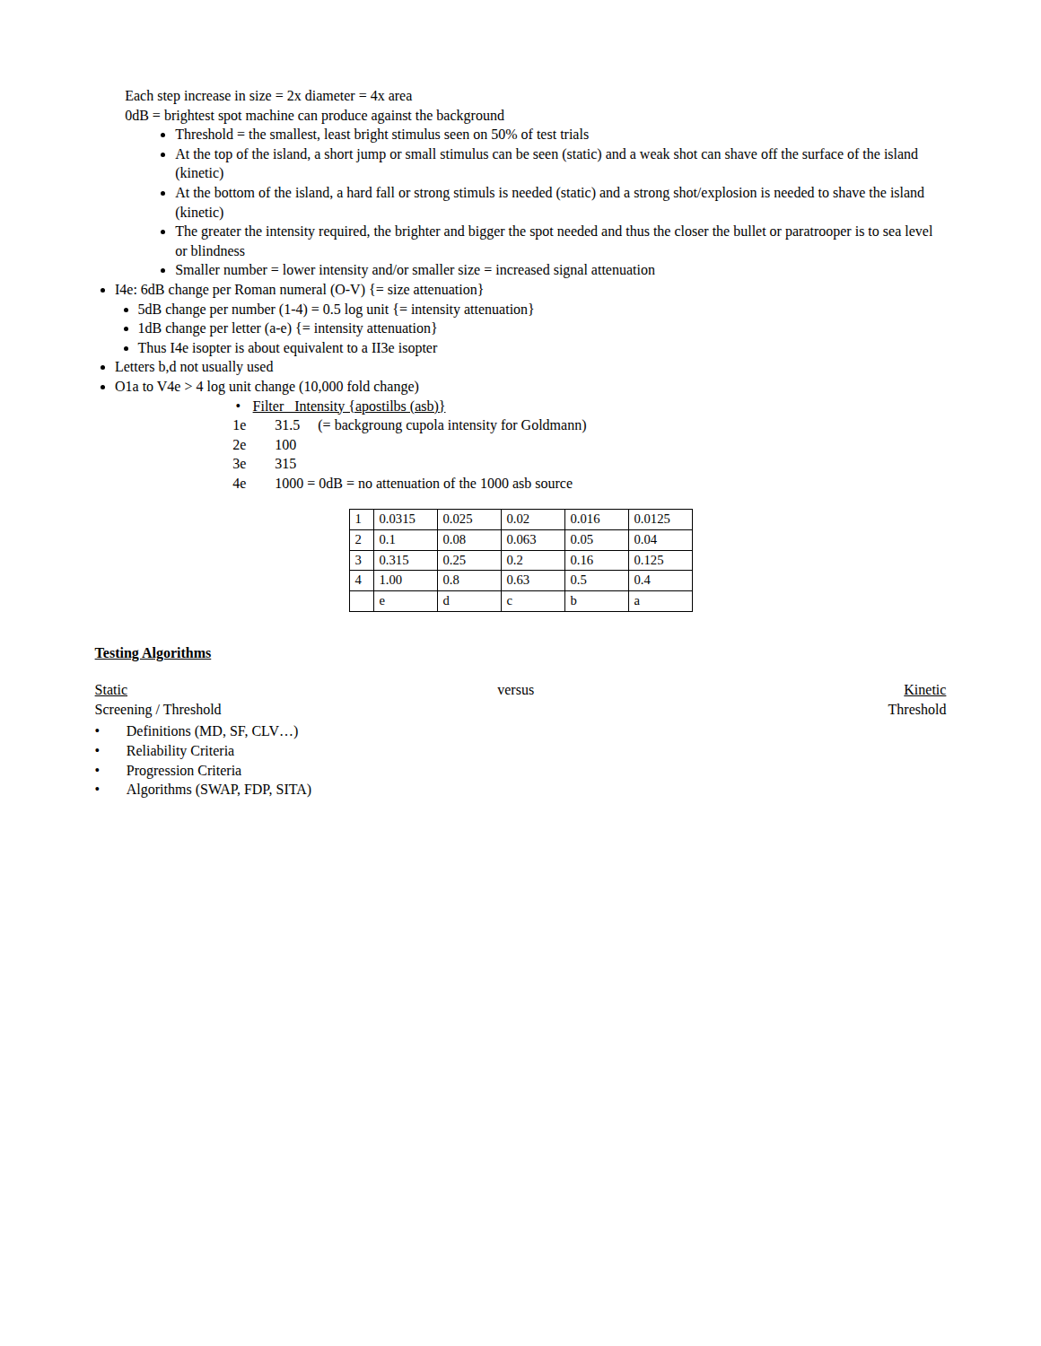Each step increase in size = 2x diameter = 4x area
0dB = brightest spot machine can produce against the background
Threshold = the smallest, least bright stimulus seen on 50% of test trials
At the top of the island, a short jump or small stimulus can be seen (static) and a weak shot can shave off the surface of the island (kinetic)
At the bottom of the island, a hard fall or strong stimuls is needed (static) and a strong shot/explosion is needed to shave the island (kinetic)
The greater the intensity required, the brighter and bigger the spot needed and thus the closer the bullet or paratrooper is to sea level or blindness
Smaller number = lower intensity and/or smaller size = increased signal attenuation
I4e: 6dB change per Roman numeral (O-V) {= size attenuation}
5dB change per number (1-4) = 0.5 log unit {= intensity attenuation}
1dB change per letter (a-e) {= intensity attenuation}
Thus I4e isopter is about equivalent to a II3e isopter
Letters b,d not usually used
O1a to V4e > 4 log unit change (10,000 fold change)
Filter Intensity {apostilbs (asb)}
1e 31.5 (= backgroung cupola intensity for Goldmann)
2e 100
3e 315
4e 1000 = 0dB = no attenuation of the 1000 asb source
| 1 | 0.0315 | 0.025 | 0.02 | 0.016 | 0.0125 |
| 2 | 0.1 | 0.08 | 0.063 | 0.05 | 0.04 |
| 3 | 0.315 | 0.25 | 0.2 | 0.16 | 0.125 |
| 4 | 1.00 | 0.8 | 0.63 | 0.5 | 0.4 |
| | e | d | c | b | a |
Testing Algorithms
Static versus Kinetic
Screening / Threshold Threshold
Definitions (MD, SF, CLV…)
Reliability Criteria
Progression Criteria
Algorithms (SWAP, FDP, SITA)